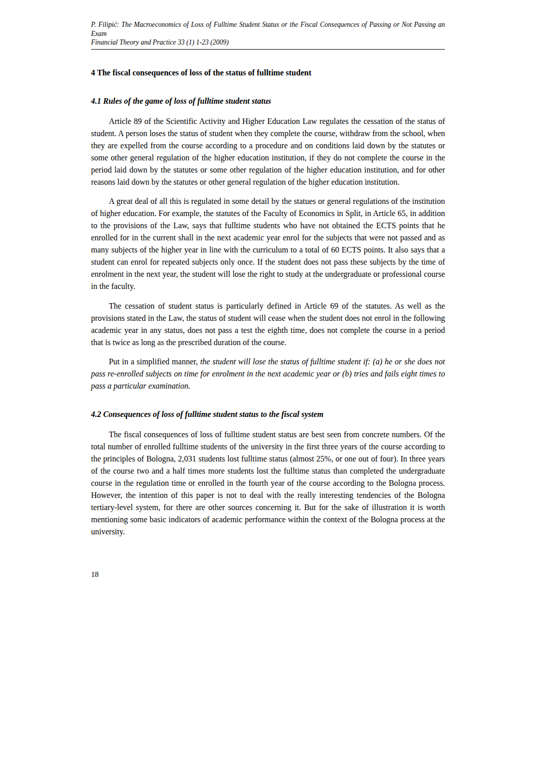P. Filipić: The Macroeconomics of Loss of Fulltime Student Status or the Fiscal Consequences of Passing or Not Passing an Exam
Financial Theory and Practice 33 (1) 1-23 (2009)
4 The fiscal consequences of loss of the status of fulltime student
4.1 Rules of the game of loss of fulltime student status
Article 89 of the Scientific Activity and Higher Education Law regulates the cessation of the status of student. A person loses the status of student when they complete the course, withdraw from the school, when they are expelled from the course according to a procedure and on conditions laid down by the statutes or some other general regulation of the higher education institution, if they do not complete the course in the period laid down by the statutes or some other regulation of the higher education institution, and for other reasons laid down by the statutes or other general regulation of the higher education institution.
A great deal of all this is regulated in some detail by the statues or general regulations of the institution of higher education. For example, the statutes of the Faculty of Economics in Split, in Article 65, in addition to the provisions of the Law, says that fulltime students who have not obtained the ECTS points that he enrolled for in the current shall in the next academic year enrol for the subjects that were not passed and as many subjects of the higher year in line with the curriculum to a total of 60 ECTS points. It also says that a student can enrol for repeated subjects only once. If the student does not pass these subjects by the time of enrolment in the next year, the student will lose the right to study at the undergraduate or professional course in the faculty.
The cessation of student status is particularly defined in Article 69 of the statutes. As well as the provisions stated in the Law, the status of student will cease when the student does not enrol in the following academic year in any status, does not pass a test the eighth time, does not complete the course in a period that is twice as long as the prescribed duration of the course.
Put in a simplified manner, the student will lose the status of fulltime student if: (a) he or she does not pass re-enrolled subjects on time for enrolment in the next academic year or (b) tries and fails eight times to pass a particular examination.
4.2 Consequences of loss of fulltime student status to the fiscal system
The fiscal consequences of loss of fulltime student status are best seen from concrete numbers. Of the total number of enrolled fulltime students of the university in the first three years of the course according to the principles of Bologna, 2,031 students lost fulltime status (almost 25%, or one out of four). In three years of the course two and a half times more students lost the fulltime status than completed the undergraduate course in the regulation time or enrolled in the fourth year of the course according to the Bologna process. However, the intention of this paper is not to deal with the really interesting tendencies of the Bologna tertiary-level system, for there are other sources concerning it. But for the sake of illustration it is worth mentioning some basic indicators of academic performance within the context of the Bologna process at the university.
18